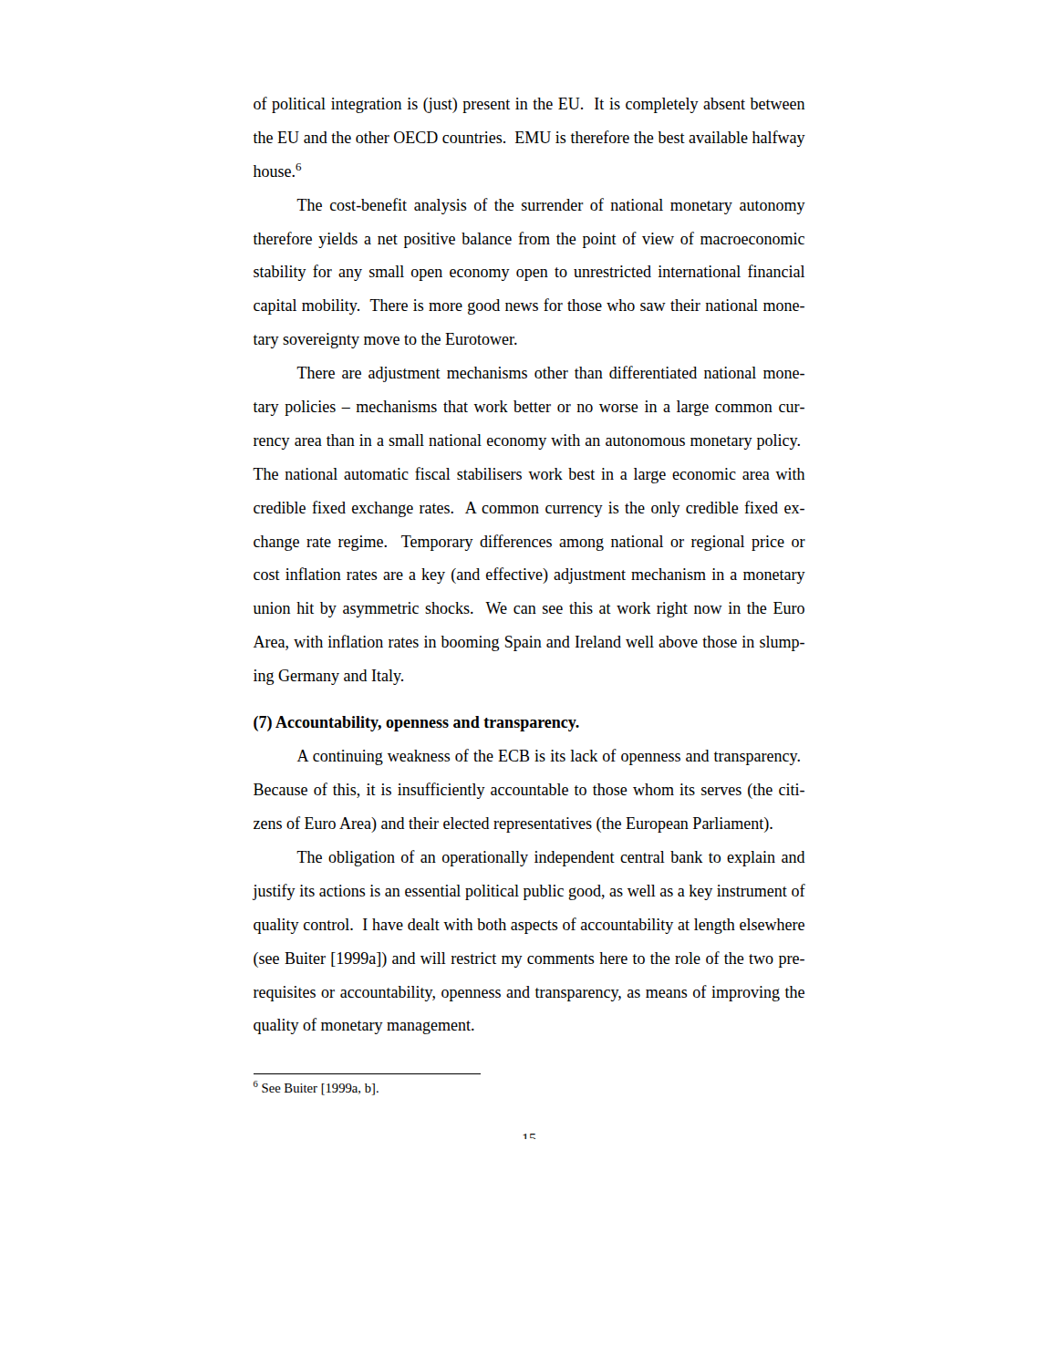of political integration is (just) present in the EU. It is completely absent between the EU and the other OECD countries. EMU is therefore the best available halfway house.6
The cost-benefit analysis of the surrender of national monetary autonomy therefore yields a net positive balance from the point of view of macroeconomic stability for any small open economy open to unrestricted international financial capital mobility. There is more good news for those who saw their national monetary sovereignty move to the Eurotower.
There are adjustment mechanisms other than differentiated national monetary policies – mechanisms that work better or no worse in a large common currency area than in a small national economy with an autonomous monetary policy. The national automatic fiscal stabilisers work best in a large economic area with credible fixed exchange rates. A common currency is the only credible fixed exchange rate regime. Temporary differences among national or regional price or cost inflation rates are a key (and effective) adjustment mechanism in a monetary union hit by asymmetric shocks. We can see this at work right now in the Euro Area, with inflation rates in booming Spain and Ireland well above those in slumping Germany and Italy.
(7) Accountability, openness and transparency.
A continuing weakness of the ECB is its lack of openness and transparency. Because of this, it is insufficiently accountable to those whom its serves (the citizens of Euro Area) and their elected representatives (the European Parliament).
The obligation of an operationally independent central bank to explain and justify its actions is an essential political public good, as well as a key instrument of quality control. I have dealt with both aspects of accountability at length elsewhere (see Buiter [1999a]) and will restrict my comments here to the role of the two prerequisites or accountability, openness and transparency, as means of improving the quality of monetary management.
6 See Buiter [1999a, b].
15